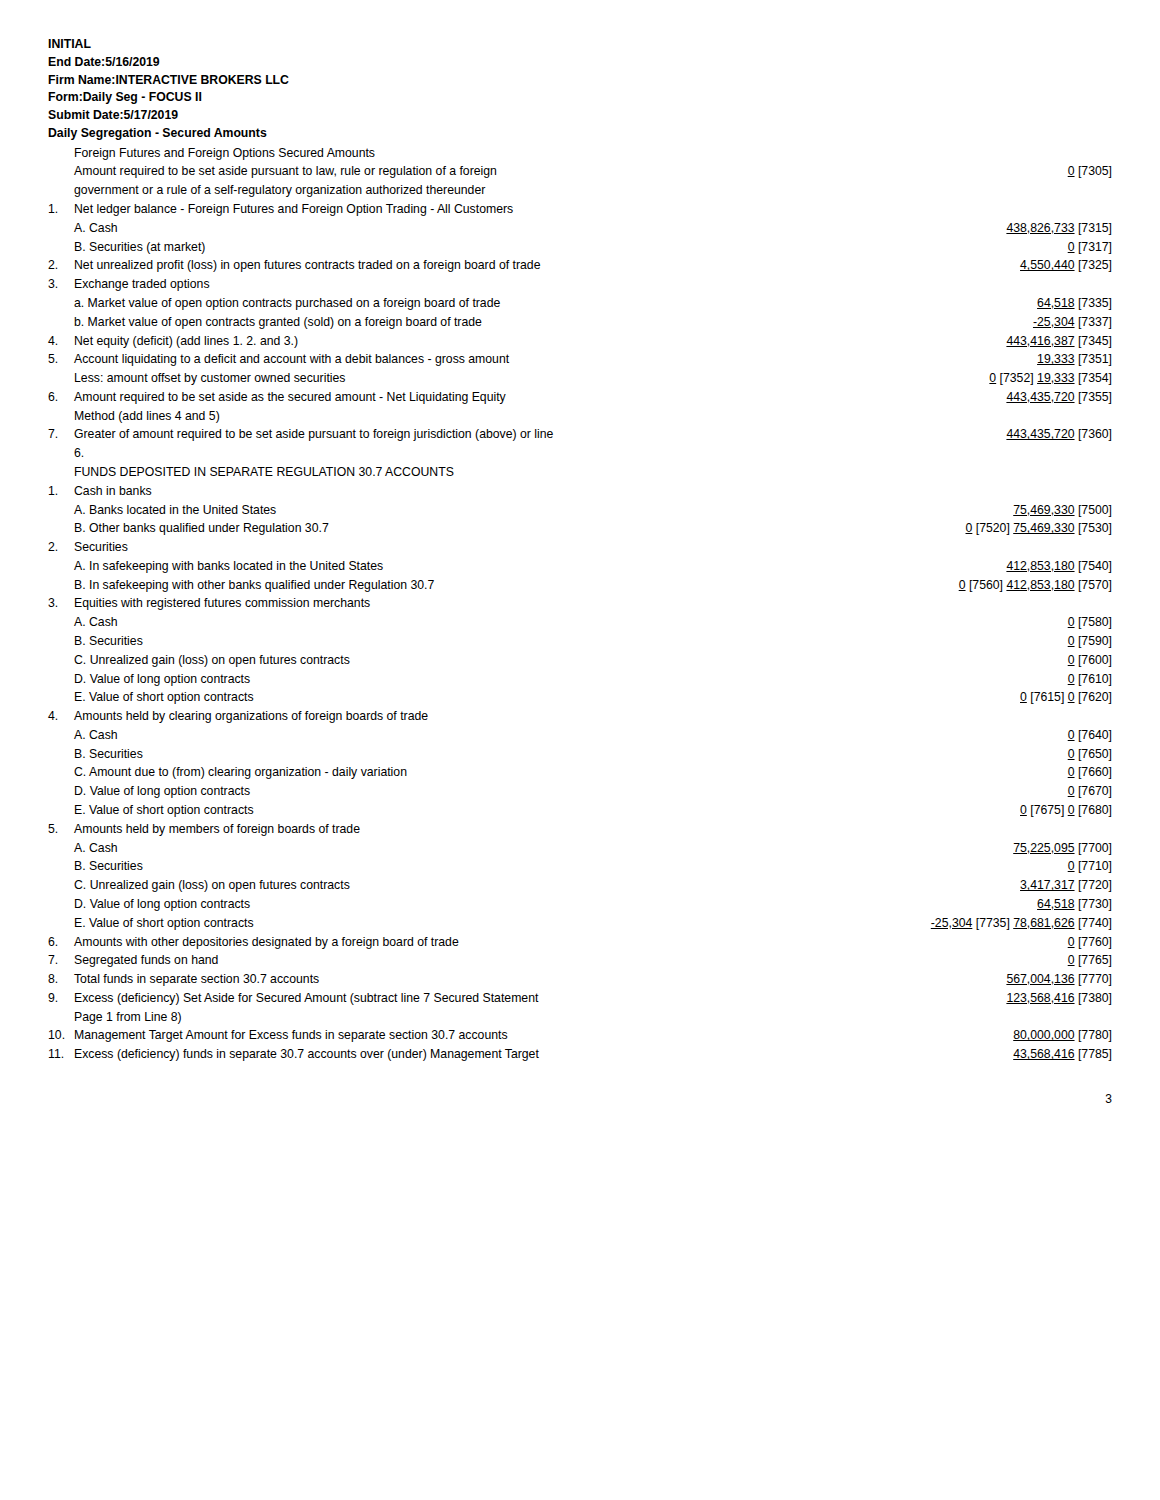INITIAL
End Date:5/16/2019
Firm Name:INTERACTIVE BROKERS LLC
Form:Daily Seg - FOCUS II
Submit Date:5/17/2019
Daily Segregation - Secured Amounts
| | Foreign Futures and Foreign Options Secured Amounts | |
| | Amount required to be set aside pursuant to law, rule or regulation of a foreign | 0 [7305] |
| | government or a rule of a self-regulatory organization authorized thereunder | |
| 1. | Net ledger balance - Foreign Futures and Foreign Option Trading - All Customers | |
| | A. Cash | 438,826,733 [7315] |
| | B. Securities (at market) | 0 [7317] |
| 2. | Net unrealized profit (loss) in open futures contracts traded on a foreign board of trade | 4,550,440 [7325] |
| 3. | Exchange traded options | |
| | a. Market value of open option contracts purchased on a foreign board of trade | 64,518 [7335] |
| | b. Market value of open contracts granted (sold) on a foreign board of trade | -25,304 [7337] |
| 4. | Net equity (deficit) (add lines 1. 2. and 3.) | 443,416,387 [7345] |
| 5. | Account liquidating to a deficit and account with a debit balances - gross amount | 19,333 [7351] |
| | Less: amount offset by customer owned securities | 0 [7352] 19,333 [7354] |
| 6. | Amount required to be set aside as the secured amount - Net Liquidating Equity | 443,435,720 [7355] |
| | Method (add lines 4 and 5) | |
| 7. | Greater of amount required to be set aside pursuant to foreign jurisdiction (above) or line | 443,435,720 [7360] |
| | 6. | |
| | FUNDS DEPOSITED IN SEPARATE REGULATION 30.7 ACCOUNTS | |
| 1. | Cash in banks | |
| | A. Banks located in the United States | 75,469,330 [7500] |
| | B. Other banks qualified under Regulation 30.7 | 0 [7520] 75,469,330 [7530] |
| 2. | Securities | |
| | A. In safekeeping with banks located in the United States | 412,853,180 [7540] |
| | B. In safekeeping with other banks qualified under Regulation 30.7 | 0 [7560] 412,853,180 [7570] |
| 3. | Equities with registered futures commission merchants | |
| | A. Cash | 0 [7580] |
| | B. Securities | 0 [7590] |
| | C. Unrealized gain (loss) on open futures contracts | 0 [7600] |
| | D. Value of long option contracts | 0 [7610] |
| | E. Value of short option contracts | 0 [7615] 0 [7620] |
| 4. | Amounts held by clearing organizations of foreign boards of trade | |
| | A. Cash | 0 [7640] |
| | B. Securities | 0 [7650] |
| | C. Amount due to (from) clearing organization - daily variation | 0 [7660] |
| | D. Value of long option contracts | 0 [7670] |
| | E. Value of short option contracts | 0 [7675] 0 [7680] |
| 5. | Amounts held by members of foreign boards of trade | |
| | A. Cash | 75,225,095 [7700] |
| | B. Securities | 0 [7710] |
| | C. Unrealized gain (loss) on open futures contracts | 3,417,317 [7720] |
| | D. Value of long option contracts | 64,518 [7730] |
| | E. Value of short option contracts | -25,304 [7735] 78,681,626 [7740] |
| 6. | Amounts with other depositories designated by a foreign board of trade | 0 [7760] |
| 7. | Segregated funds on hand | 0 [7765] |
| 8. | Total funds in separate section 30.7 accounts | 567,004,136 [7770] |
| 9. | Excess (deficiency) Set Aside for Secured Amount (subtract line 7 Secured Statement | 123,568,416 [7380] |
| | Page 1 from Line 8) | |
| 10. | Management Target Amount for Excess funds in separate section 30.7 accounts | 80,000,000 [7780] |
| 11. | Excess (deficiency) funds in separate 30.7 accounts over (under) Management Target | 43,568,416 [7785] |
3